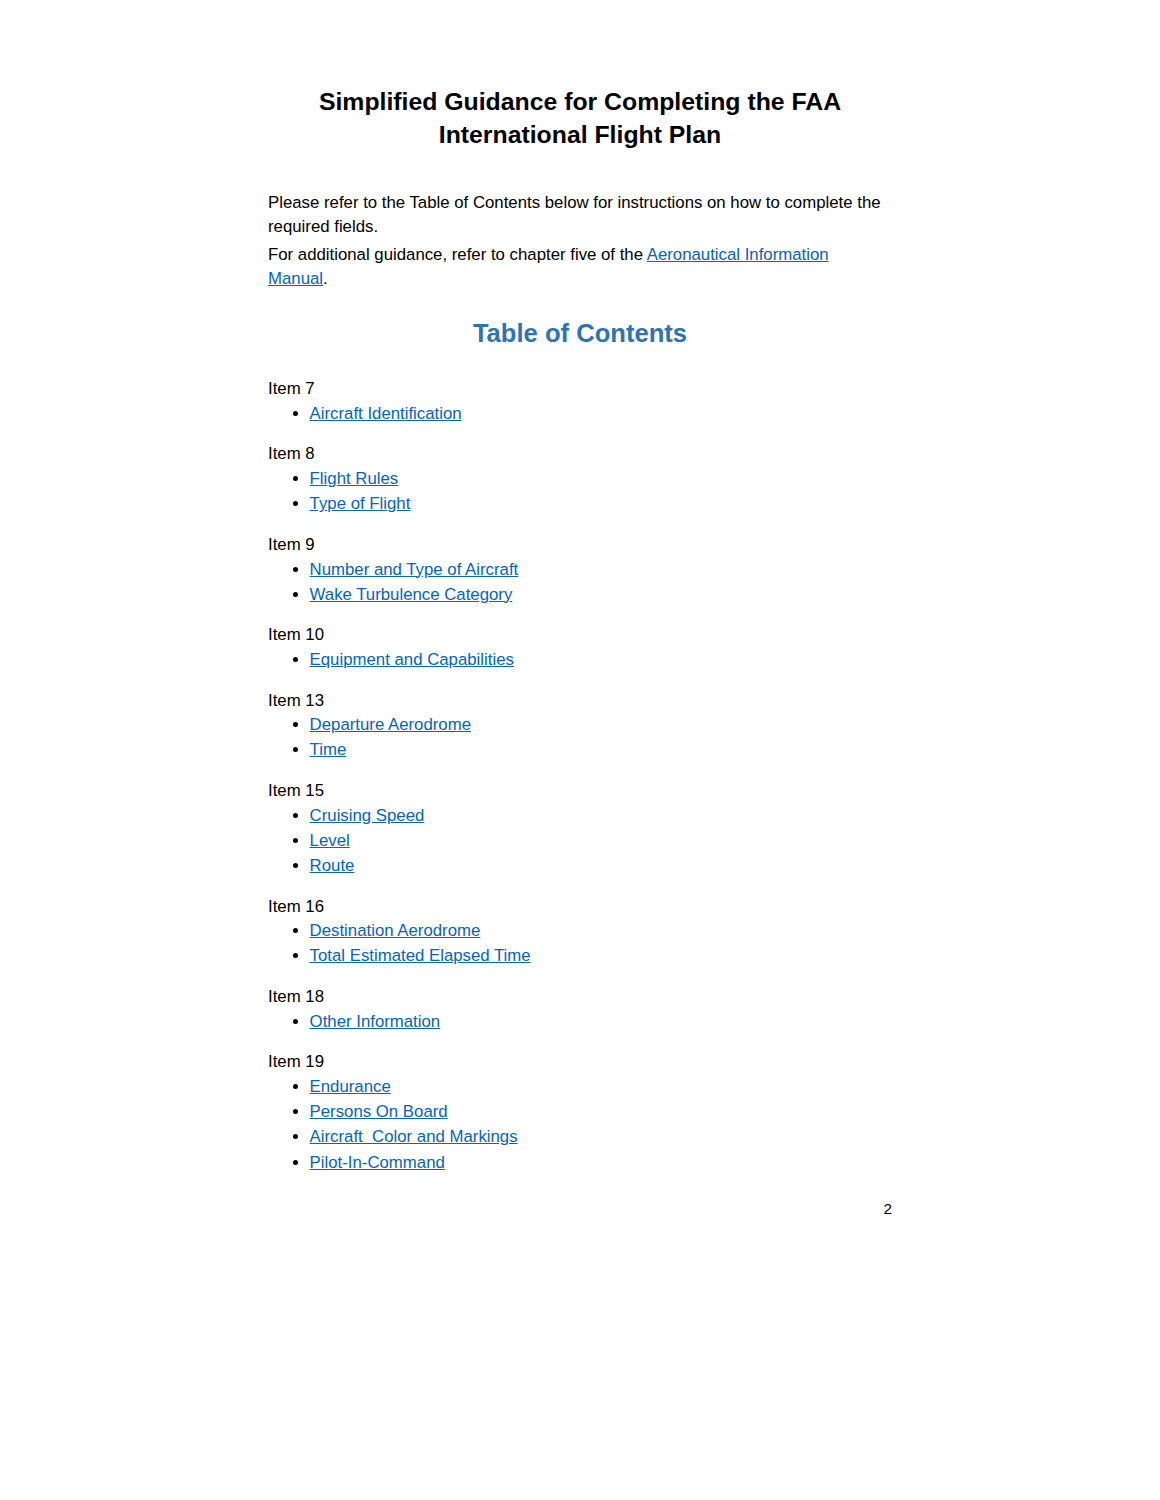Simplified Guidance for Completing the FAA International Flight Plan
Please refer to the Table of Contents below for instructions on how to complete the required fields.
For additional guidance, refer to chapter five of the Aeronautical Information Manual.
Table of Contents
Item 7
Aircraft Identification
Item 8
Flight Rules
Type of Flight
Item 9
Number and Type of Aircraft
Wake Turbulence Category
Item 10
Equipment and Capabilities
Item 13
Departure Aerodrome
Time
Item 15
Cruising Speed
Level
Route
Item 16
Destination Aerodrome
Total Estimated Elapsed Time
Item 18
Other Information
Item 19
Endurance
Persons On Board
Aircraft Color and Markings
Pilot-In-Command
2